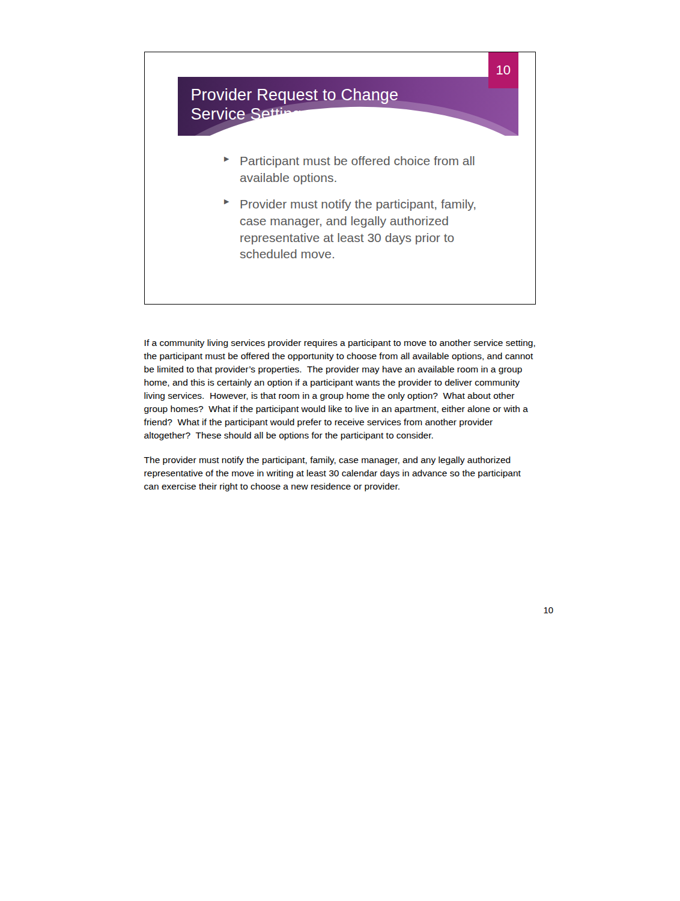10
Provider Request to Change Service Setting
Participant must be offered choice from all available options.
Provider must notify the participant, family, case manager, and legally authorized representative at least 30 days prior to scheduled move.
If a community living services provider requires a participant to move to another service setting, the participant must be offered the opportunity to choose from all available options, and cannot be limited to that provider’s properties. The provider may have an available room in a group home, and this is certainly an option if a participant wants the provider to deliver community living services. However, is that room in a group home the only option? What about other group homes? What if the participant would like to live in an apartment, either alone or with a friend? What if the participant would prefer to receive services from another provider altogether? These should all be options for the participant to consider.
The provider must notify the participant, family, case manager, and any legally authorized representative of the move in writing at least 30 calendar days in advance so the participant can exercise their right to choose a new residence or provider.
10